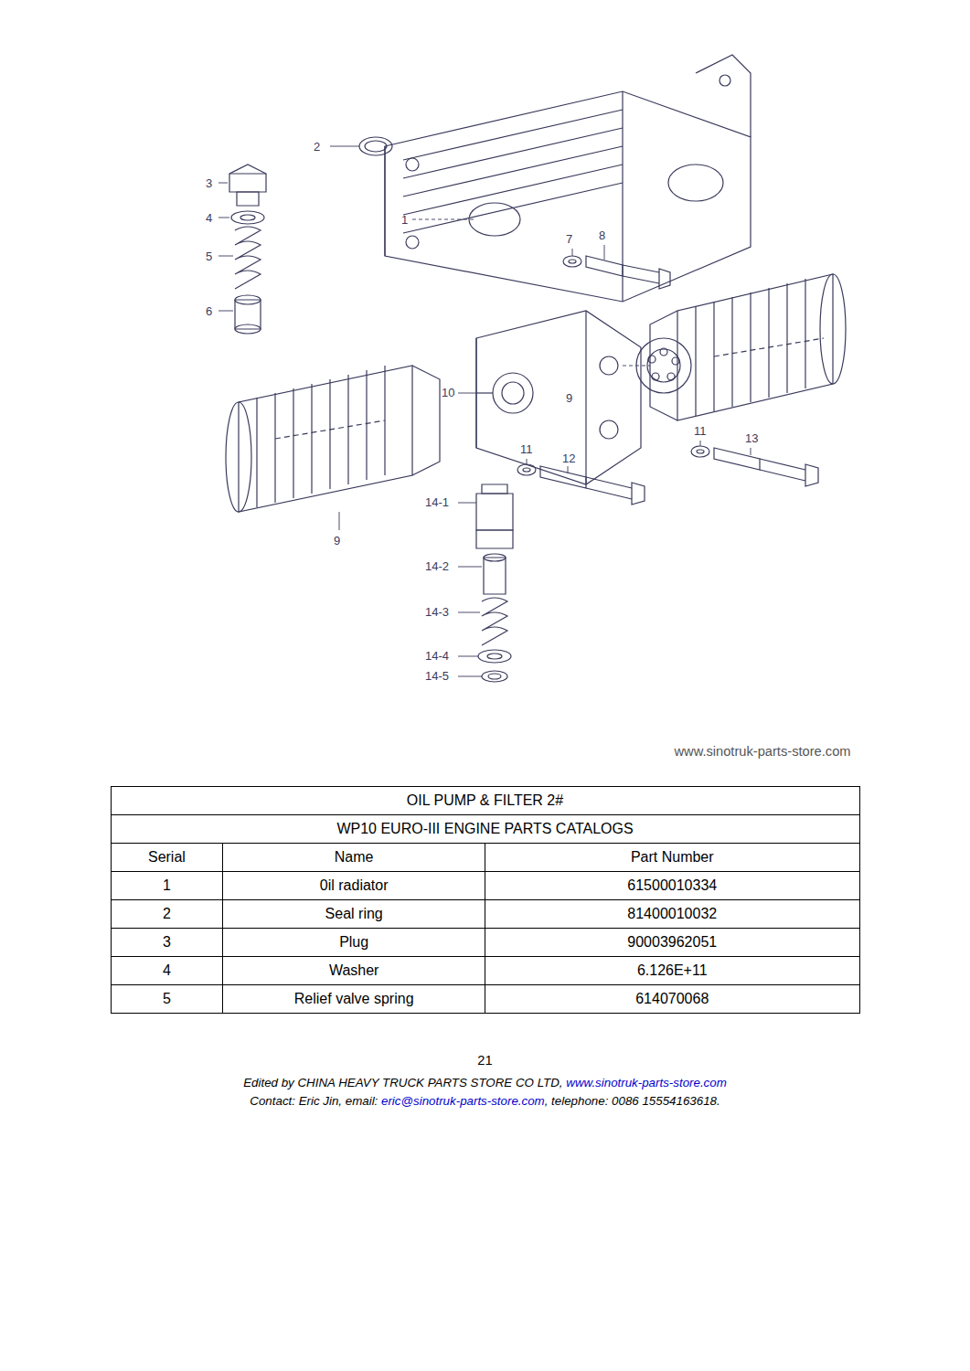2 3 4 5 6 1 7 8 9 9 10 11 11 12 13 14-1 14-2 14-3 14-4 14-5
www.sinotruk-parts-store.com
| OIL PUMP & FILTER 2# |
| WP10 EURO-III ENGINE PARTS CATALOGS |
| Serial | Name | Part Number |
| 1 | 0il radiator | 61500010334 |
| 2 | Seal ring | 81400010032 |
| 3 | Plug | 90003962051 |
| 4 | Washer | 6.126E+11 |
| 5 | Relief valve spring | 614070068 |
21
Edited by CHINA HEAVY TRUCK PARTS STORE CO LTD, www.sinotruk-parts-store.com
Contact: Eric Jin, email: eric@sinotruk-parts-store.com, telephone: 0086 15554163618.